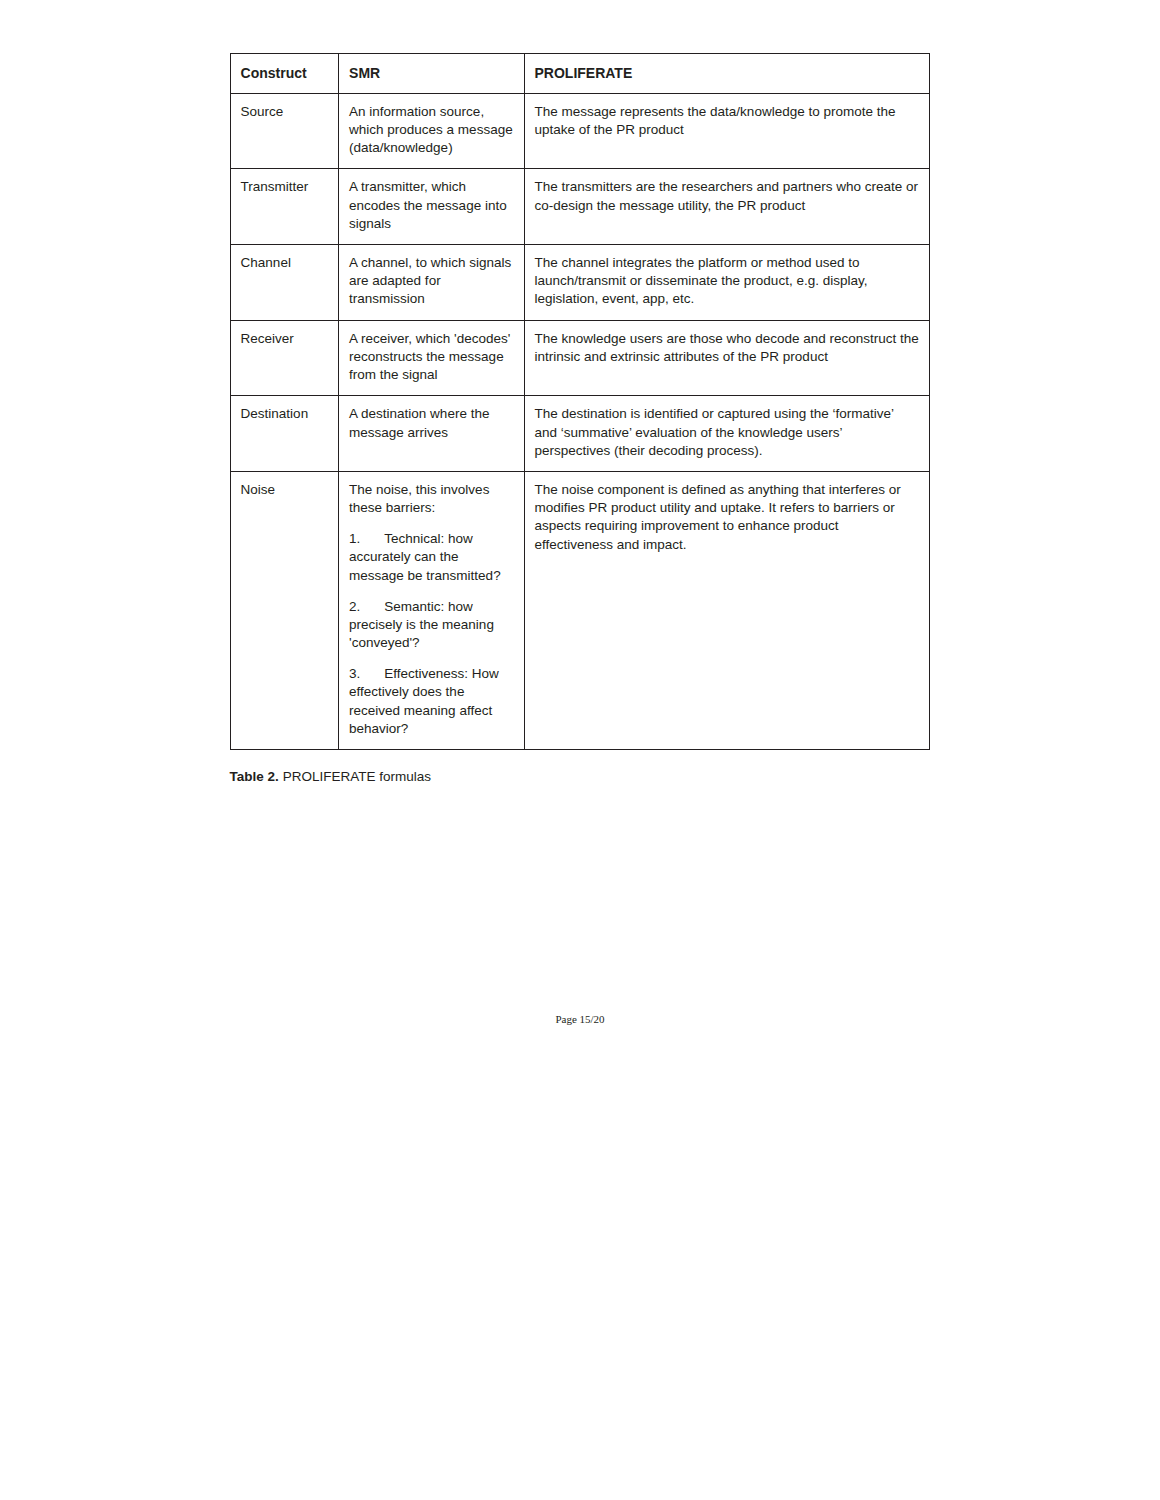| Construct | SMR | PROLIFERATE |
| --- | --- | --- |
| Source | An information source, which produces a message (data/knowledge) | The message represents the data/knowledge to promote the uptake of the PR product |
| Transmitter | A transmitter, which encodes the message into signals | The transmitters are the researchers and partners who create or co-design the message utility, the PR product |
| Channel | A channel, to which signals are adapted for transmission | The channel integrates the platform or method used to launch/transmit or disseminate the product, e.g. display, legislation, event, app, etc. |
| Receiver | A receiver, which 'decodes' reconstructs the message from the signal | The knowledge users are those who decode and reconstruct the intrinsic and extrinsic attributes of the PR product |
| Destination | A destination where the message arrives | The destination is identified or captured using the ‘formative’ and ‘summative’ evaluation of the knowledge users’ perspectives (their decoding process). |
| Noise | The noise, this involves these barriers: 1. Technical: how accurately can the message be transmitted? 2. Semantic: how precisely is the meaning 'conveyed'? 3. Effectiveness: How effectively does the received meaning affect behavior? | The noise component is defined as anything that interferes or modifies PR product utility and uptake. It refers to barriers or aspects requiring improvement to enhance product effectiveness and impact. |
Table 2. PROLIFERATE formulas
Page 15/20